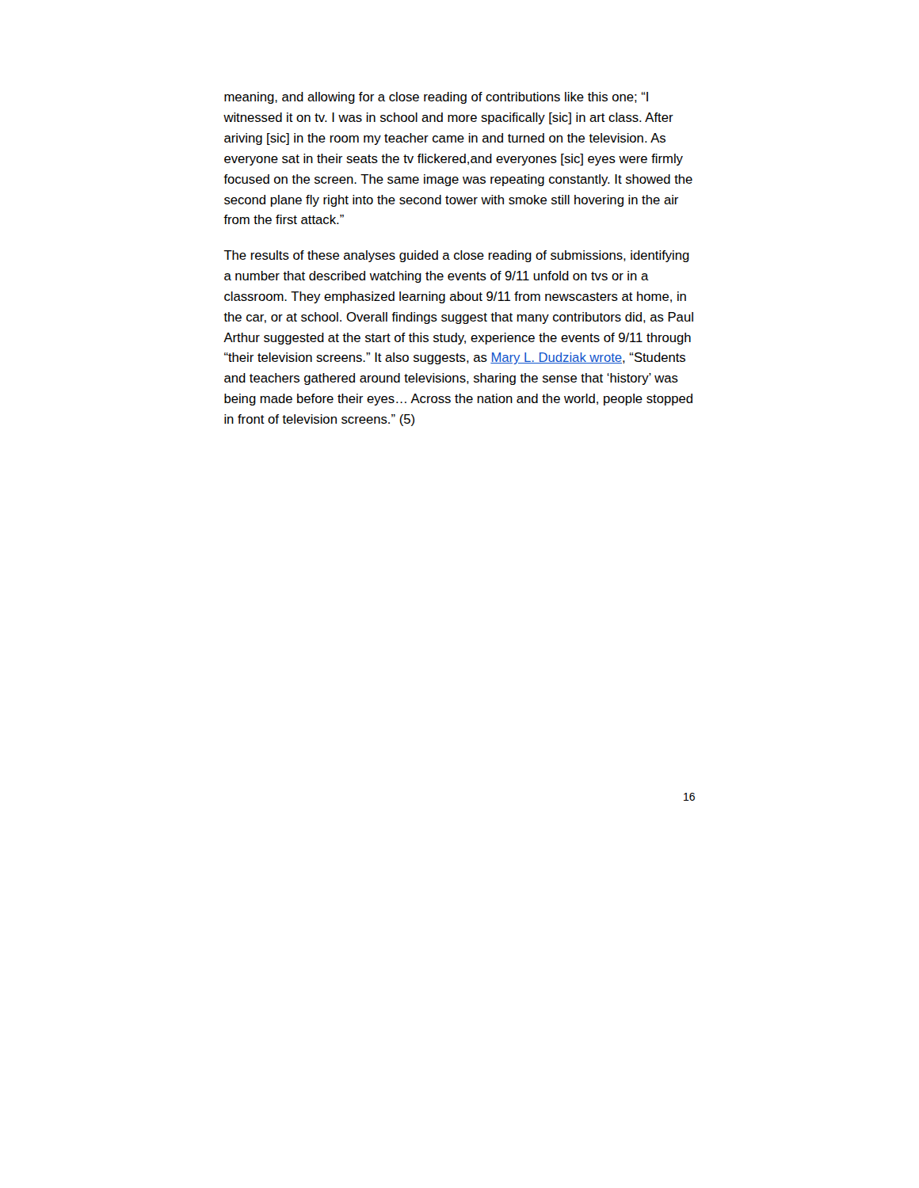meaning, and allowing for a close reading of contributions like this one; “I witnessed it on tv. I was in school and more spacifically [sic] in art class. After ariving [sic] in the room my teacher came in and turned on the television. As everyone sat in their seats the tv flickered,and everyones [sic] eyes were firmly focused on the screen. The same image was repeating constantly. It showed the second plane fly right into the second tower with smoke still hovering in the air from the first attack.”
The results of these analyses guided a close reading of submissions, identifying a number that described watching the events of 9/11 unfold on tvs or in a classroom. They emphasized learning about 9/11 from newscasters at home, in the car, or at school. Overall findings suggest that many contributors did, as Paul Arthur suggested at the start of this study, experience the events of 9/11 through “their television screens.” It also suggests, as Mary L. Dudziak wrote, “Students and teachers gathered around televisions, sharing the sense that ‘history’ was being made before their eyes… Across the nation and the world, people stopped in front of television screens.” (5)
16